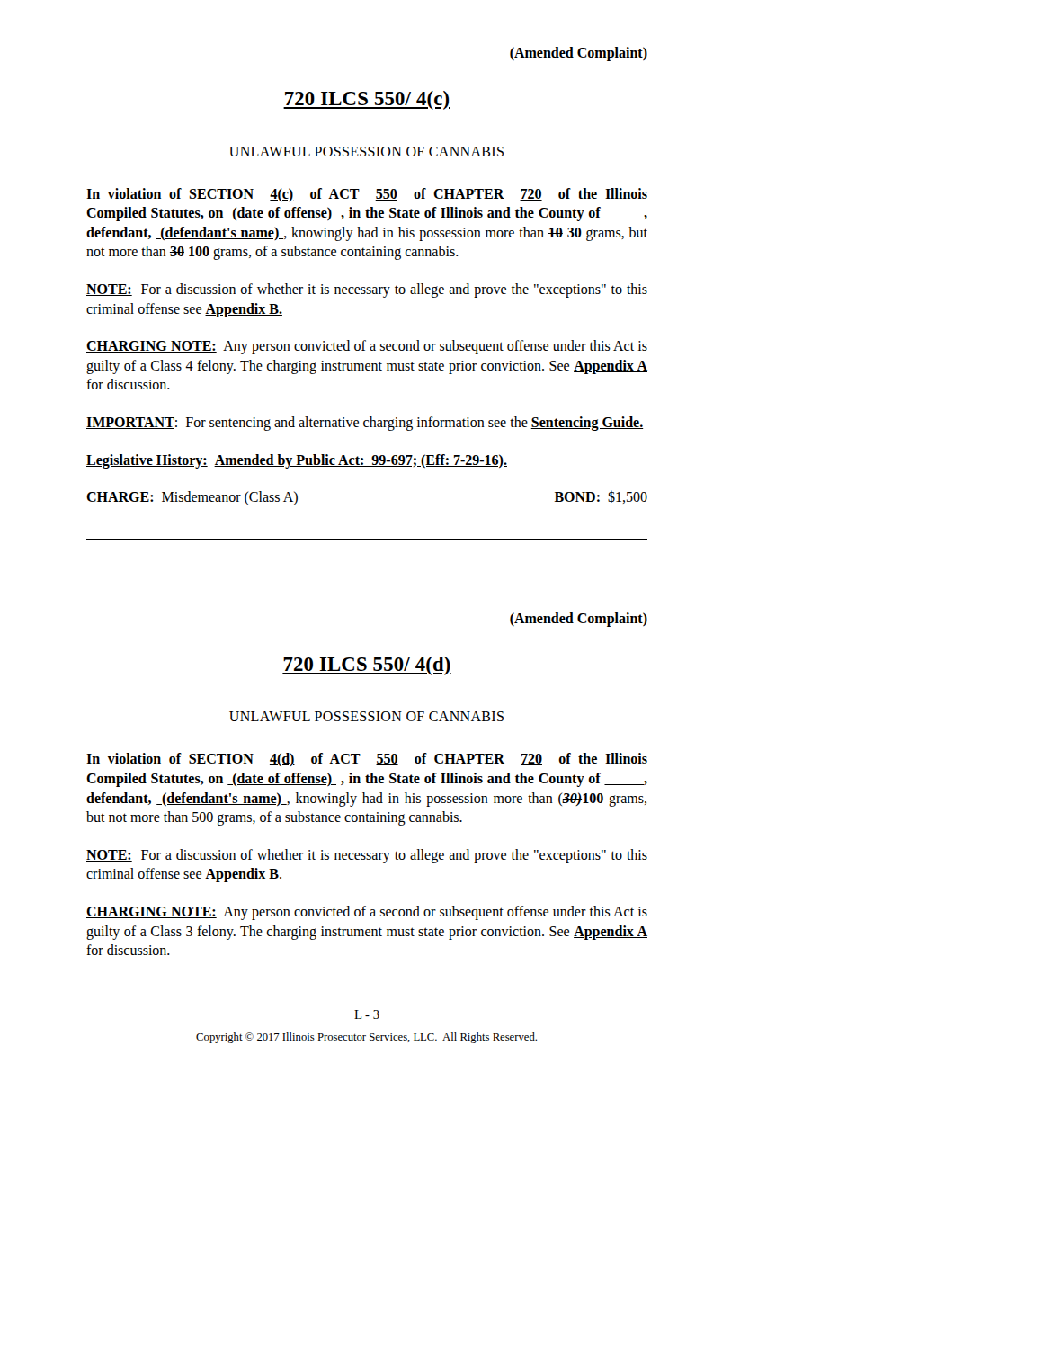(Amended Complaint)
720 ILCS 550/ 4(c)
UNLAWFUL POSSESSION OF CANNABIS
In violation of SECTION 4(c) of ACT 550 of CHAPTER 720 of the Illinois Compiled Statutes, on (date of offense) , in the State of Illinois and the County of , defendant, (defendant's name) , knowingly had in his possession more than 10 30 grams, but not more than 30 100 grams, of a substance containing cannabis.
NOTE: For a discussion of whether it is necessary to allege and prove the "exceptions" to this criminal offense see Appendix B.
CHARGING NOTE: Any person convicted of a second or subsequent offense under this Act is guilty of a Class 4 felony. The charging instrument must state prior conviction. See Appendix A for discussion.
IMPORTANT: For sentencing and alternative charging information see the Sentencing Guide.
Legislative History: Amended by Public Act: 99-697; (Eff: 7-29-16).
CHARGE: Misdemeanor (Class A) BOND: $1,500
(Amended Complaint)
720 ILCS 550/ 4(d)
UNLAWFUL POSSESSION OF CANNABIS
In violation of SECTION 4(d) of ACT 550 of CHAPTER 720 of the Illinois Compiled Statutes, on (date of offense) , in the State of Illinois and the County of , defendant, (defendant's name) , knowingly had in his possession more than (30) 100 grams, but not more than 500 grams, of a substance containing cannabis.
NOTE: For a discussion of whether it is necessary to allege and prove the "exceptions" to this criminal offense see Appendix B.
CHARGING NOTE: Any person convicted of a second or subsequent offense under this Act is guilty of a Class 3 felony. The charging instrument must state prior conviction. See Appendix A for discussion.
L - 3
Copyright © 2017 Illinois Prosecutor Services, LLC. All Rights Reserved.